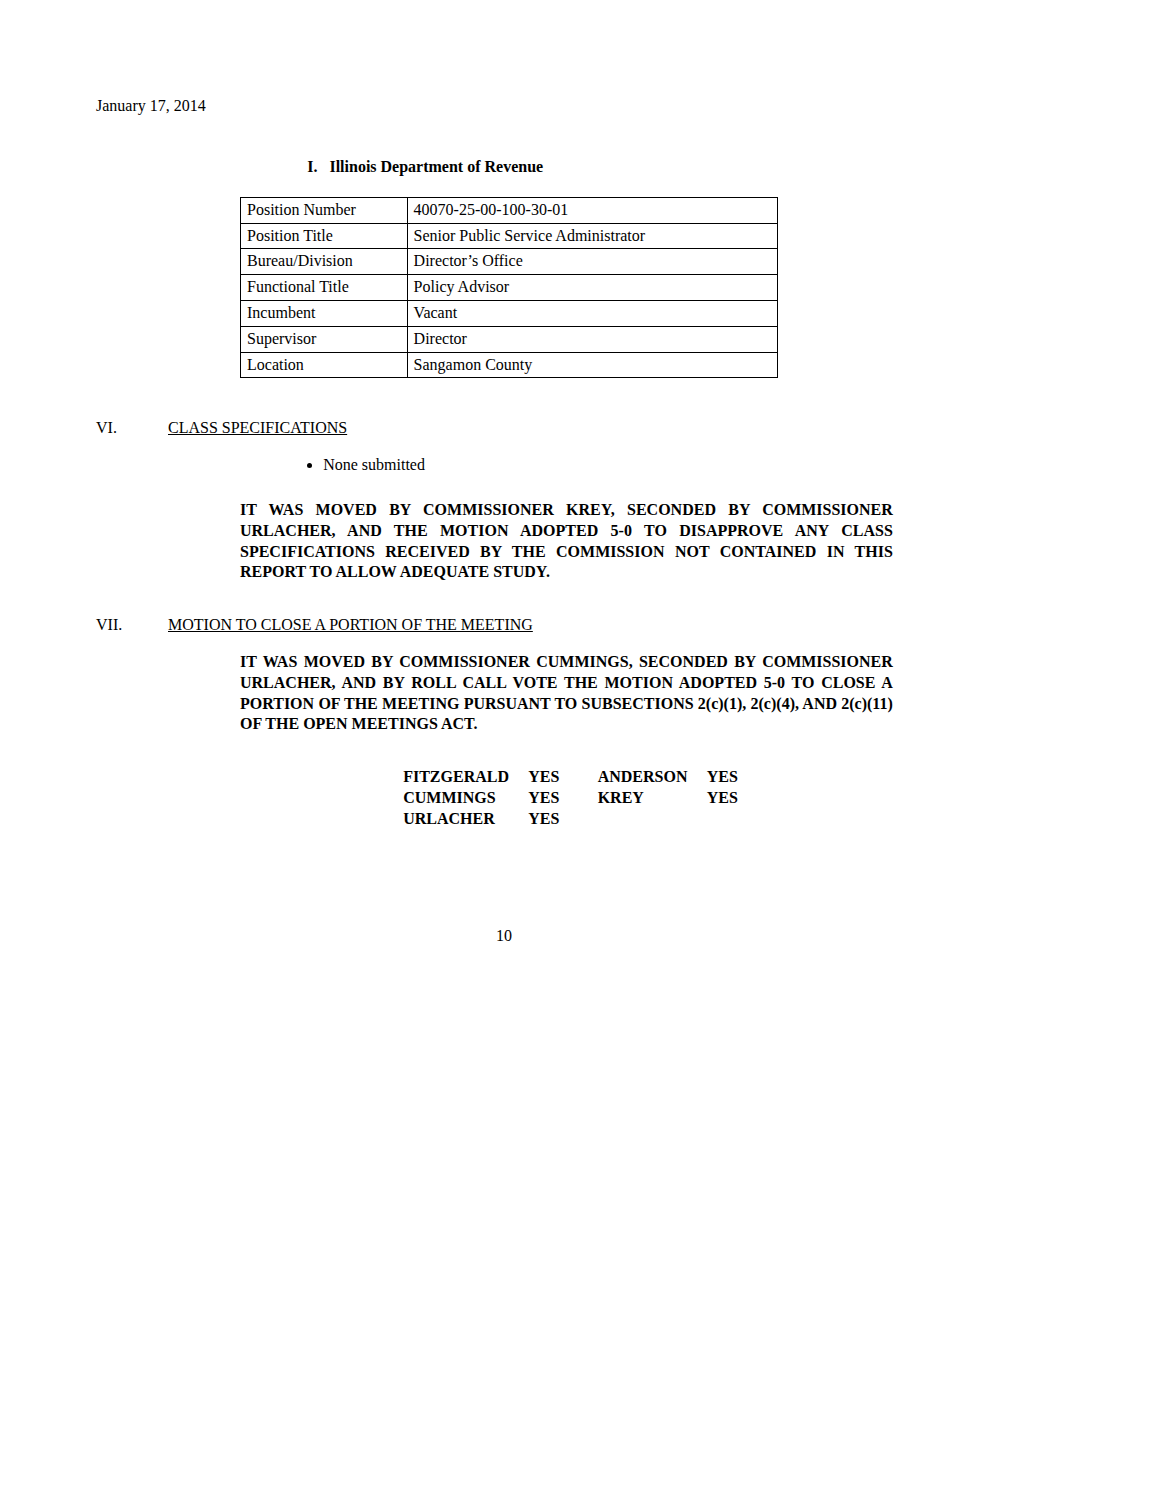January 17, 2014
I. Illinois Department of Revenue
| Position Number | 40070-25-00-100-30-01 |
| Position Title | Senior Public Service Administrator |
| Bureau/Division | Director’s Office |
| Functional Title | Policy Advisor |
| Incumbent | Vacant |
| Supervisor | Director |
| Location | Sangamon County |
VI. CLASS SPECIFICATIONS
None submitted
IT WAS MOVED BY COMMISSIONER KREY, SECONDED BY COMMISSIONER URLACHER, AND THE MOTION ADOPTED 5-0 TO DISAPPROVE ANY CLASS SPECIFICATIONS RECEIVED BY THE COMMISSION NOT CONTAINED IN THIS REPORT TO ALLOW ADEQUATE STUDY.
VII. MOTION TO CLOSE A PORTION OF THE MEETING
IT WAS MOVED BY COMMISSIONER CUMMINGS, SECONDED BY COMMISSIONER URLACHER, AND BY ROLL CALL VOTE THE MOTION ADOPTED 5-0 TO CLOSE A PORTION OF THE MEETING PURSUANT TO SUBSECTIONS 2(c)(1), 2(c)(4), AND 2(c)(11) OF THE OPEN MEETINGS ACT.
| FITZGERALD | YES | | ANDERSON | YES |
| CUMMINGS | YES | | KREY | YES |
| URLACHER | YES | | | |
10